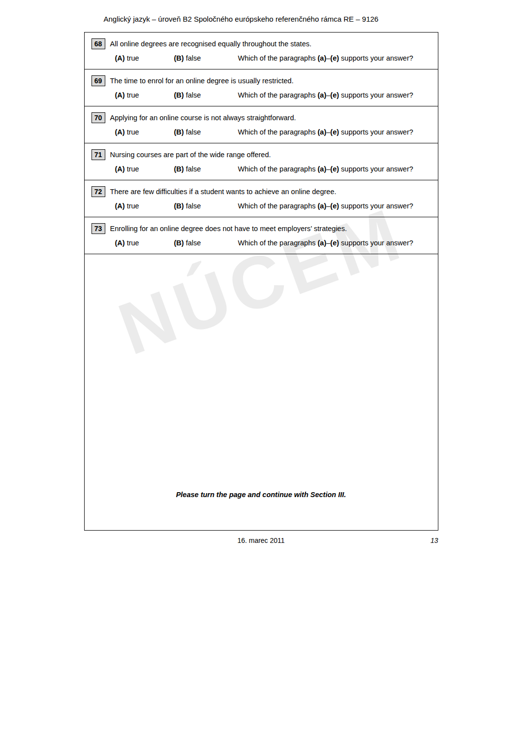Anglický jazyk – úroveň B2 Spoločného európskeho referenčného rámca RE – 9126
NÚCEM
68 All online degrees are recognised equally throughout the states.
(A) true(B) false Which of the paragraphs (a)–(e) supports your answer?
69 The time to enrol for an online degree is usually restricted.
(A) true(B) false Which of the paragraphs (a)–(e) supports your answer?
70 Applying for an online course is not always straightforward.
(A) true(B) false Which of the paragraphs (a)–(e) supports your answer?
71 Nursing courses are part of the wide range offered.
(A) true(B) false Which of the paragraphs (a)–(e) supports your answer?
72 There are few difficulties if a student wants to achieve an online degree.
(A) true(B) false Which of the paragraphs (a)–(e) supports your answer?
73 Enrolling for an online degree does not have to meet employers’ strategies.
(A) true(B) false Which of the paragraphs (a)–(e) supports your answer?
Please turn the page and continue with Section III.
16. marec 2011 13